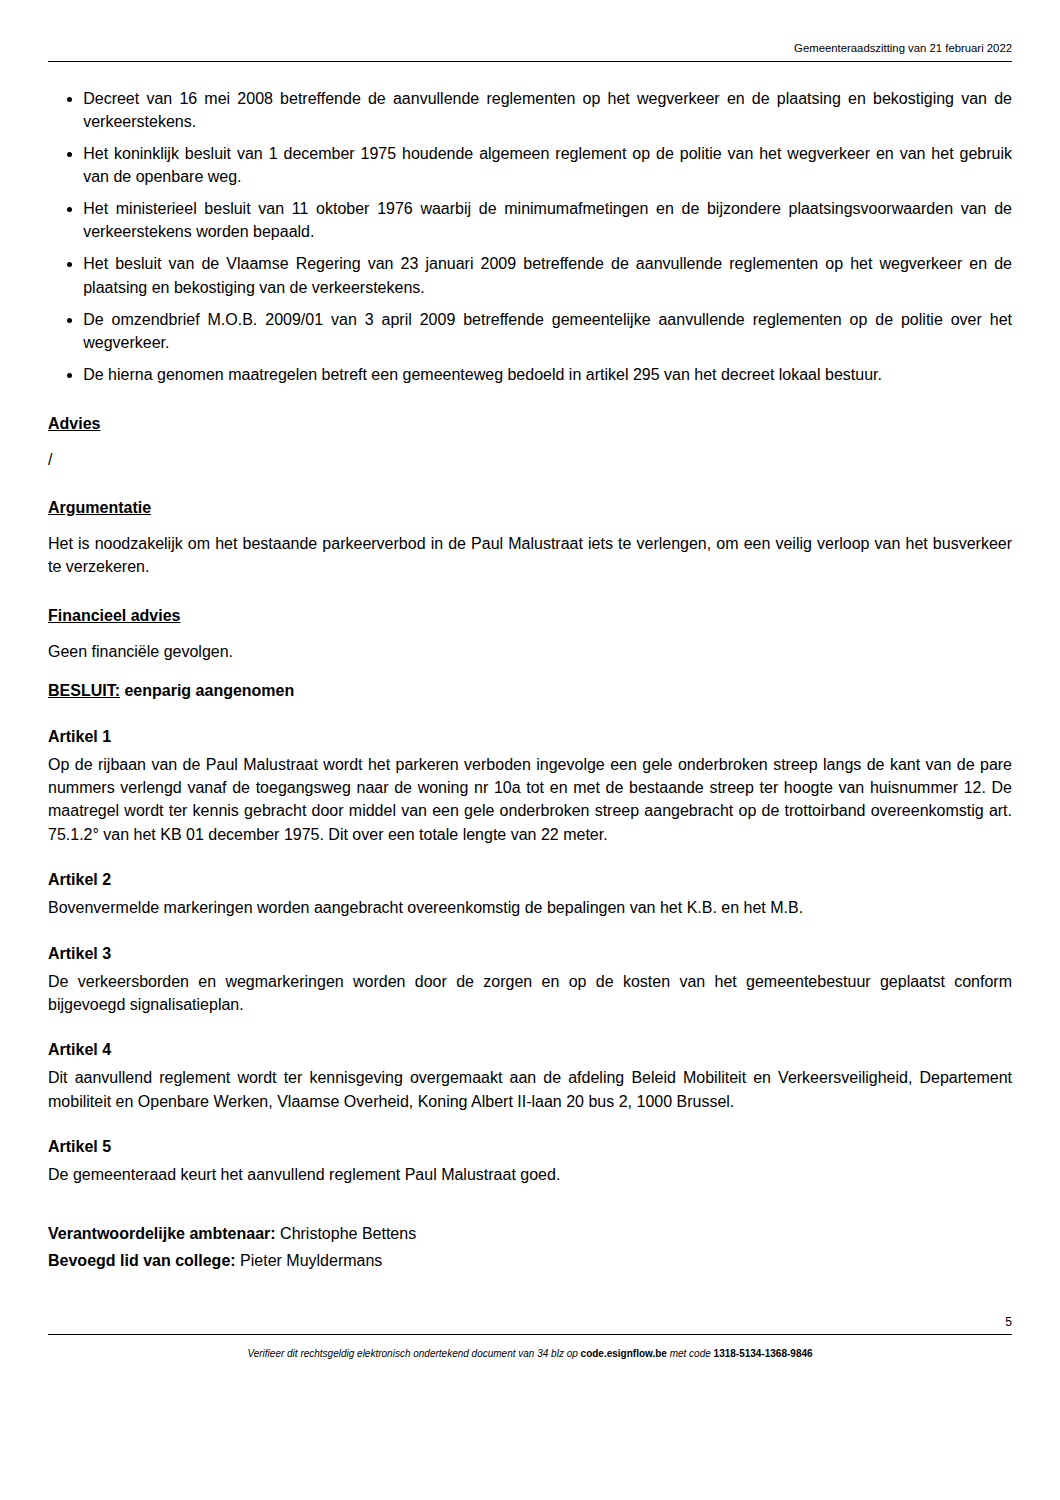Gemeenteraadszitting van 21 februari 2022
Decreet van 16 mei 2008 betreffende de aanvullende reglementen op het wegverkeer en de plaatsing en bekostiging van de verkeerstekens.
Het koninklijk besluit van 1 december 1975 houdende algemeen reglement op de politie van het wegverkeer en van het gebruik van de openbare weg.
Het ministerieel besluit van 11 oktober 1976 waarbij de minimumafmetingen en de bijzondere plaatsingsvoorwaarden van de verkeerstekens worden bepaald.
Het besluit van de Vlaamse Regering van 23 januari 2009 betreffende de aanvullende reglementen op het wegverkeer en de plaatsing en bekostiging van de verkeerstekens.
De omzendbrief M.O.B. 2009/01 van 3 april 2009 betreffende gemeentelijke aanvullende reglementen op de politie over het wegverkeer.
De hierna genomen maatregelen betreft een gemeenteweg bedoeld in artikel 295 van het decreet lokaal bestuur.
Advies
/
Argumentatie
Het is noodzakelijk om het bestaande parkeerverbod in de Paul Malustraat iets te verlengen, om een veilig verloop van het busverkeer te verzekeren.
Financieel advies
Geen financiële gevolgen.
BESLUIT: eenparig aangenomen
Artikel 1
Op de rijbaan van de Paul Malustraat wordt het parkeren verboden ingevolge een gele onderbroken streep langs de kant van de pare nummers verlengd vanaf de toegangsweg naar de woning nr 10a tot en met de bestaande streep ter hoogte van huisnummer 12. De maatregel wordt ter kennis gebracht door middel van een gele onderbroken streep aangebracht op de trottoirband overeenkomstig art. 75.1.2° van het KB 01 december 1975. Dit over een totale lengte van 22 meter.
Artikel 2
Bovenvermelde markeringen worden aangebracht overeenkomstig de bepalingen van het K.B. en het M.B.
Artikel 3
De verkeersborden en wegmarkeringen worden door de zorgen en op de kosten van het gemeentebestuur geplaatst conform bijgevoegd signalisatieplan.
Artikel 4
Dit aanvullend reglement wordt ter kennisgeving overgemaakt aan de afdeling Beleid Mobiliteit en Verkeersveiligheid, Departement mobiliteit en Openbare Werken, Vlaamse Overheid, Koning Albert II-laan 20 bus 2, 1000 Brussel.
Artikel 5
De gemeenteraad keurt het aanvullend reglement Paul Malustraat goed.
Verantwoordelijke ambtenaar: Christophe Bettens
Bevoegd lid van college: Pieter Muyldermans
5
Verifieer dit rechtsgeldig elektronisch ondertekend document van 34 blz op code.esignflow.be met code 1318-5134-1368-9846